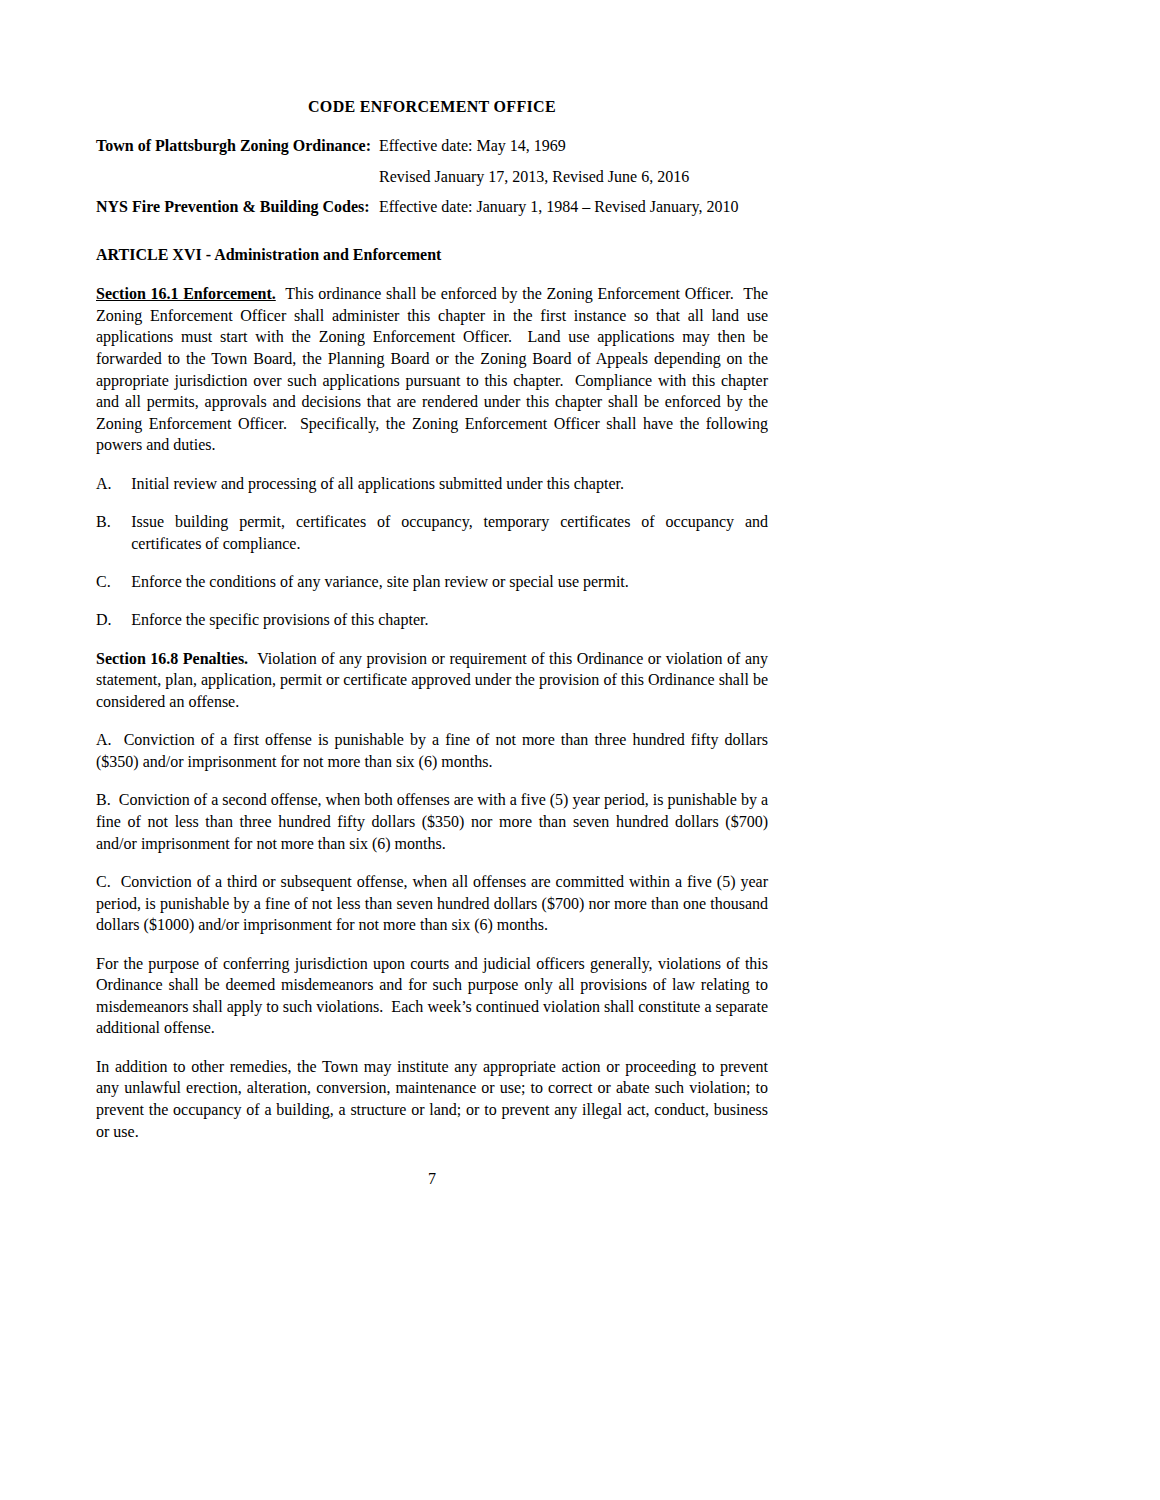CODE ENFORCEMENT OFFICE
| Town of Plattsburgh Zoning Ordinance: | Effective date: May 14, 1969 |
| | Revised January 17, 2013, Revised June 6, 2016 |
| NYS Fire Prevention & Building Codes: | Effective date: January 1, 1984 – Revised January, 2010 |
ARTICLE XVI - Administration and Enforcement
Section 16.1 Enforcement. This ordinance shall be enforced by the Zoning Enforcement Officer. The Zoning Enforcement Officer shall administer this chapter in the first instance so that all land use applications must start with the Zoning Enforcement Officer. Land use applications may then be forwarded to the Town Board, the Planning Board or the Zoning Board of Appeals depending on the appropriate jurisdiction over such applications pursuant to this chapter. Compliance with this chapter and all permits, approvals and decisions that are rendered under this chapter shall be enforced by the Zoning Enforcement Officer. Specifically, the Zoning Enforcement Officer shall have the following powers and duties.
A. Initial review and processing of all applications submitted under this chapter.
B. Issue building permit, certificates of occupancy, temporary certificates of occupancy and certificates of compliance.
C. Enforce the conditions of any variance, site plan review or special use permit.
D. Enforce the specific provisions of this chapter.
Section 16.8 Penalties. Violation of any provision or requirement of this Ordinance or violation of any statement, plan, application, permit or certificate approved under the provision of this Ordinance shall be considered an offense.
A. Conviction of a first offense is punishable by a fine of not more than three hundred fifty dollars ($350) and/or imprisonment for not more than six (6) months.
B. Conviction of a second offense, when both offenses are with a five (5) year period, is punishable by a fine of not less than three hundred fifty dollars ($350) nor more than seven hundred dollars ($700) and/or imprisonment for not more than six (6) months.
C. Conviction of a third or subsequent offense, when all offenses are committed within a five (5) year period, is punishable by a fine of not less than seven hundred dollars ($700) nor more than one thousand dollars ($1000) and/or imprisonment for not more than six (6) months.
For the purpose of conferring jurisdiction upon courts and judicial officers generally, violations of this Ordinance shall be deemed misdemeanors and for such purpose only all provisions of law relating to misdemeanors shall apply to such violations. Each week’s continued violation shall constitute a separate additional offense.
In addition to other remedies, the Town may institute any appropriate action or proceeding to prevent any unlawful erection, alteration, conversion, maintenance or use; to correct or abate such violation; to prevent the occupancy of a building, a structure or land; or to prevent any illegal act, conduct, business or use.
7